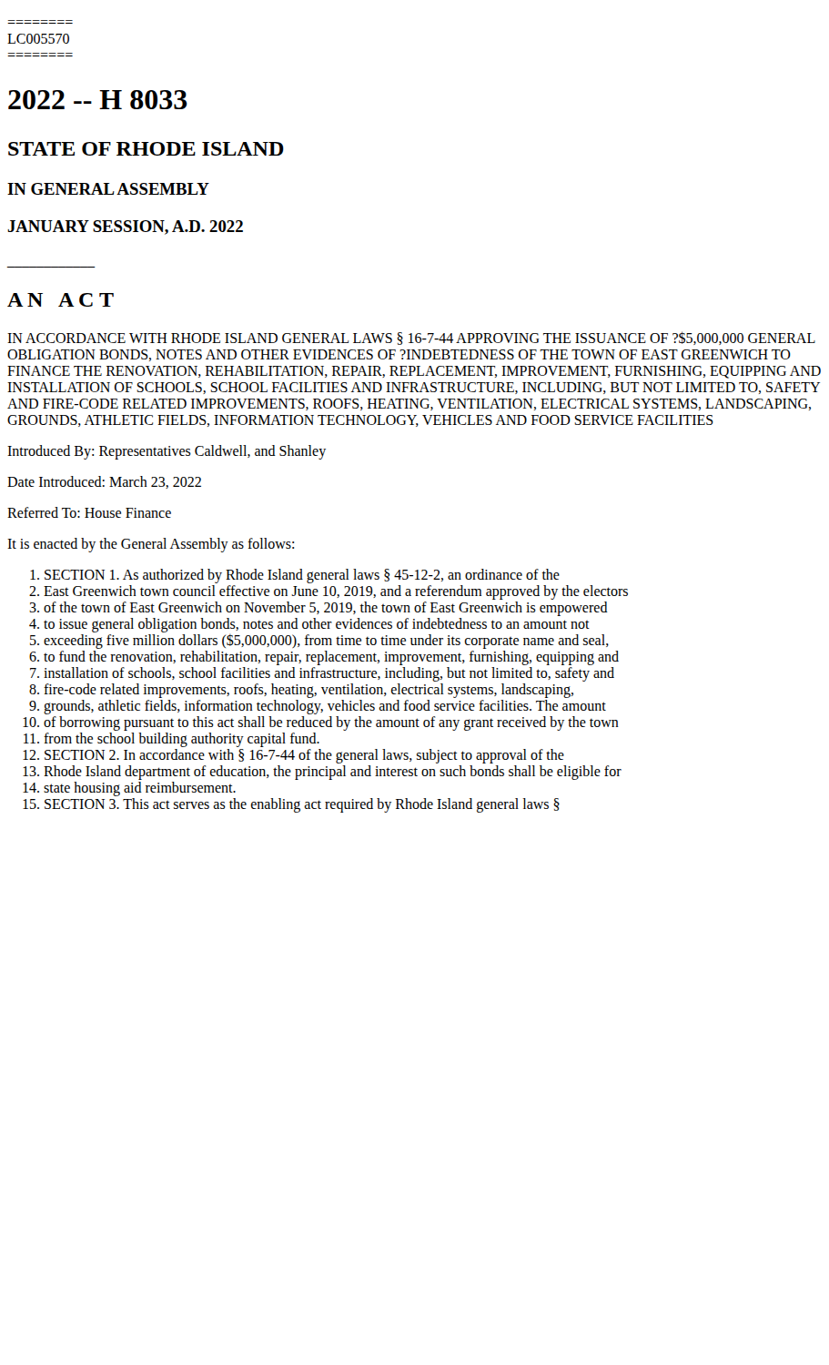========
LC005570
========
2022 -- H 8033
STATE OF RHODE ISLAND
IN GENERAL ASSEMBLY
JANUARY SESSION, A.D. 2022
____________
A N A C T
IN ACCORDANCE WITH RHODE ISLAND GENERAL LAWS § 16-7-44 APPROVING THE ISSUANCE OF ?$5,000,000 GENERAL OBLIGATION BONDS, NOTES AND OTHER EVIDENCES OF ?INDEBTEDNESS OF THE TOWN OF EAST GREENWICH TO FINANCE THE RENOVATION, REHABILITATION, REPAIR, REPLACEMENT, IMPROVEMENT, FURNISHING, EQUIPPING AND INSTALLATION OF SCHOOLS, SCHOOL FACILITIES AND INFRASTRUCTURE, INCLUDING, BUT NOT LIMITED TO, SAFETY AND FIRE-CODE RELATED IMPROVEMENTS, ROOFS, HEATING, VENTILATION, ELECTRICAL SYSTEMS, LANDSCAPING, GROUNDS, ATHLETIC FIELDS, INFORMATION TECHNOLOGY, VEHICLES AND FOOD SERVICE FACILITIES
Introduced By: Representatives Caldwell, and Shanley
Date Introduced: March 23, 2022
Referred To: House Finance
It is enacted by the General Assembly as follows:
SECTION 1. As authorized by Rhode Island general laws § 45-12-2, an ordinance of the
East Greenwich town council effective on June 10, 2019, and a referendum approved by the electors
of the town of East Greenwich on November 5, 2019, the town of East Greenwich is empowered
to issue general obligation bonds, notes and other evidences of indebtedness to an amount not
exceeding five million dollars ($5,000,000), from time to time under its corporate name and seal,
to fund the renovation, rehabilitation, repair, replacement, improvement, furnishing, equipping and
installation of schools, school facilities and infrastructure, including, but not limited to, safety and
fire-code related improvements, roofs, heating, ventilation, electrical systems, landscaping,
grounds, athletic fields, information technology, vehicles and food service facilities. The amount
of borrowing pursuant to this act shall be reduced by the amount of any grant received by the town
from the school building authority capital fund.
SECTION 2. In accordance with § 16-7-44 of the general laws, subject to approval of the
Rhode Island department of education, the principal and interest on such bonds shall be eligible for
state housing aid reimbursement.
SECTION 3. This act serves as the enabling act required by Rhode Island general laws §